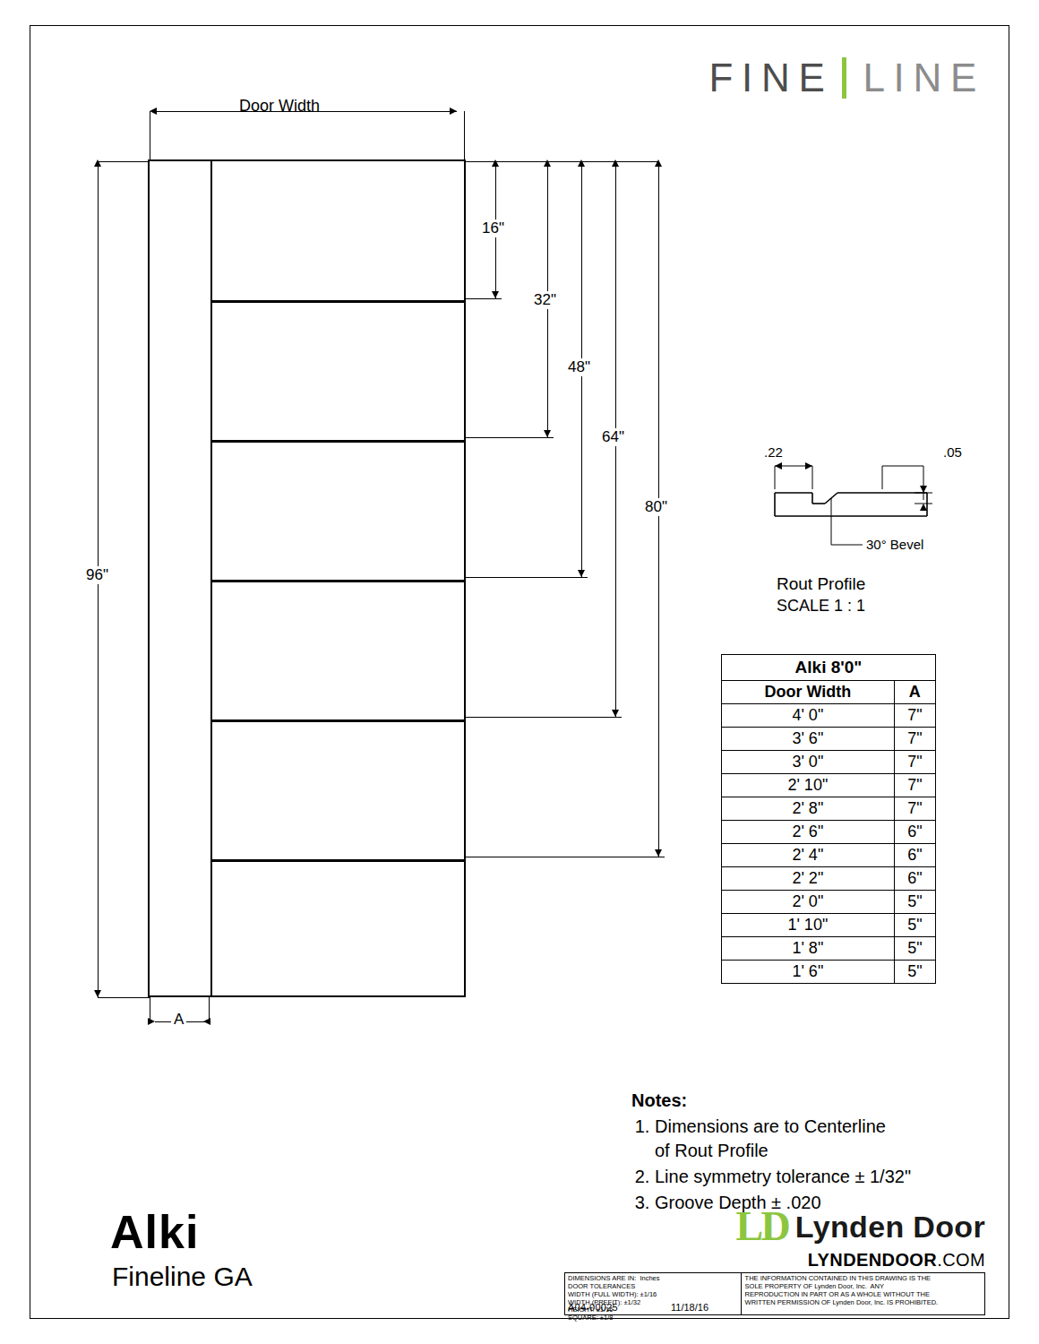FINE LINE
Door Width
96"
16"
32"
48"
64"
80"
A
.22 .05 30° Bevel
Rout Profile
SCALE 1 : 1
| Alki 8'0" |
| --- |
| Door Width | A |
| 4' 0" | 7" |
| 3' 6" | 7" |
| 3' 0" | 7" |
| 2' 10" | 7" |
| 2' 8" | 7" |
| 2' 6" | 6" |
| 2' 4" | 6" |
| 2' 2" | 6" |
| 2' 0" | 5" |
| 1' 10" | 5" |
| 1' 8" | 5" |
| 1' 6" | 5" |
Notes:
Dimensions are to Centerline
of Rout Profile
Line symmetry tolerance ± 1/32"
Groove Depth ± .020
Alki
Fineline GA
LD Lynden Door
LYNDENDOOR.COM
DIMENSIONS ARE IN: Inches
DOOR TOLERANCES
WIDTH (FULL WIDTH): ±1/16
WIDTH (PREFIT): ±1/32
HEIGHT: ±1/16
SQUARE: ±1/8 A04-00025 11/18/16
THE INFORMATION CONTAINED IN THIS DRAWING IS THE
SOLE PROPERTY OF Lynden Door, Inc. ANY
REPRODUCTION IN PART OR AS A WHOLE WITHOUT THE
WRITTEN PERMISSION OF Lynden Door, Inc. IS PROHIBITED.